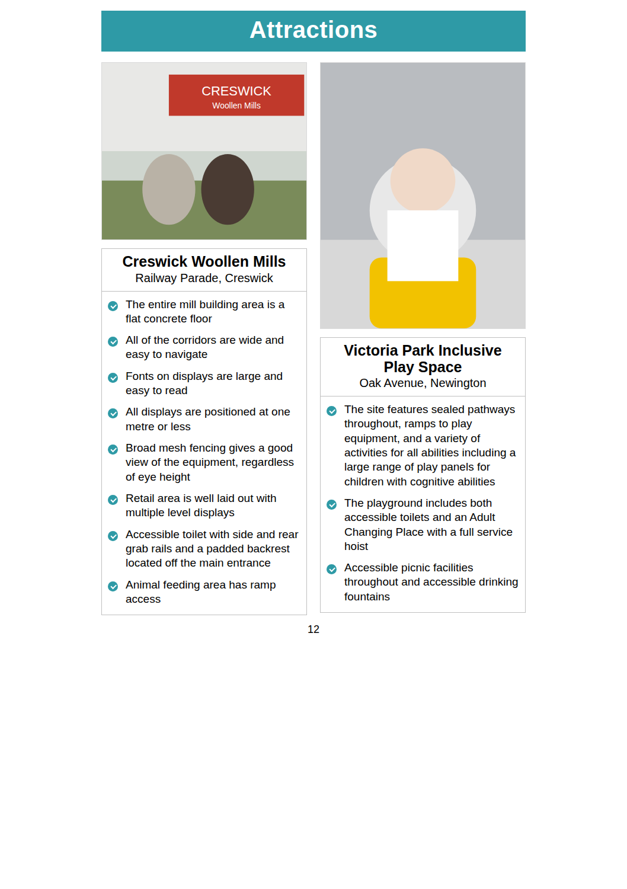Attractions
Creswick Woollen Mills
Railway Parade, Creswick
The entire mill building area is a flat concrete floor
All of the corridors are wide and easy to navigate
Fonts on displays are large and easy to read
All displays are positioned at one metre or less
Broad mesh fencing gives a good view of the equipment, regardless of eye height
Retail area is well laid out with multiple level displays
Accessible toilet with side and rear grab rails and a padded backrest located off the main entrance
Animal feeding area has ramp access
Victoria Park Inclusive
Play Space
Oak Avenue, Newington
The site features sealed pathways throughout, ramps to play equipment, and a variety of activities for all abilities including a large range of play panels for children with cognitive abilities
The playground includes both accessible toilets and an Adult Changing Place with a full service hoist
Accessible picnic facilities throughout and accessible drinking fountains
12